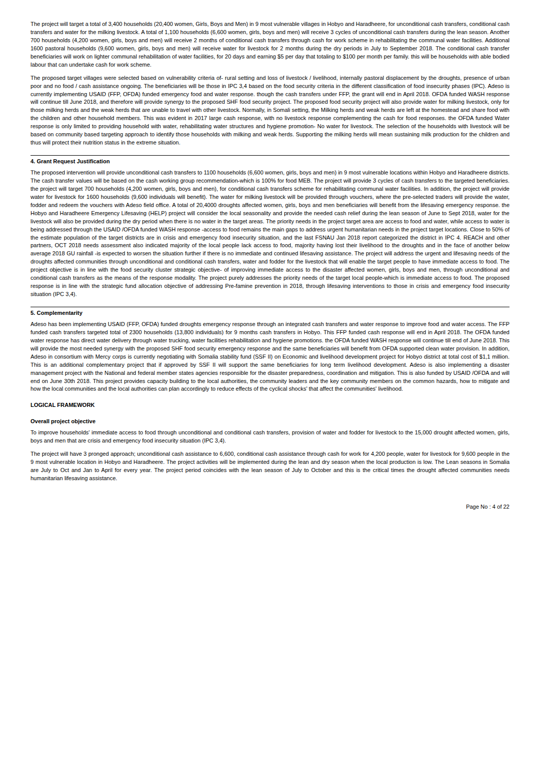The project will target a total of 3,400 households (20,400 women, Girls, Boys and Men) in 9 most vulnerable villages in Hobyo and Haradheere, for unconditional cash transfers, conditional cash transfers and water for the milking livestock. A total of 1,100 households (6,600 women, girls, boys and men) will receive 3 cycles of unconditional cash transfers during the lean season. Another 700 households (4,200 women, girls, boys and men) will receive 2 months of conditional cash transfers through cash for work scheme in rehabilitating the communal water facilities. Additional 1600 pastoral households (9,600 women, girls, boys and men) will receive water for livestock for 2 months during the dry periods in July to September 2018. The conditional cash transfer beneficiaries will work on lighter communal rehabilitation of water facilities, for 20 days and earning $5 per day that totaling to $100 per month per family. this will be households with able bodied labour that can undertake cash for work scheme.
The proposed target villages were selected based on vulnerability criteria of- rural setting and loss of livestock / livelihood, internally pastoral displacement by the droughts, presence of urban poor and no food / cash assistance ongoing. The beneficiaries will be those in IPC 3,4 based on the food security criteria in the different classification of food insecurity phases (IPC). Adeso is currently implementing USAID (FFP, OFDA) funded emergency food and water response. though the cash transfers under FFP, the grant will end in April 2018. OFDA funded WASH response will continue till June 2018, and therefore will provide synergy to the proposed SHF food security project. The proposed food security project will also provide water for milking livestock, only for those milking herds and the weak herds that are unable to travel with other livestock. Normally, in Somali setting, the Milking herds and weak herds are left at the homestead and share food with the children and other household members. This was evident in 2017 large cash response, with no livestock response complementing the cash for food responses. the OFDA funded Water response is only limited to providing household with water, rehabilitating water structures and hygiene promotion- No water for livestock. The selection of the households with livestock will be based on community based targeting approach to identify those households with milking and weak herds. Supporting the milking herds will mean sustaining milk production for the children and thus will protect their nutrition status in the extreme situation.
4. Grant Request Justification
The proposed intervention will provide unconditional cash transfers to 1100 households (6,600 women, girls, boys and men) in 9 most vulnerable locations within Hobyo and Haradheere districts. The cash transfer values will be based on the cash working group recommendation-which is 100% for food MEB. The project will provide 3 cycles of cash transfers to the targeted beneficiaries. the project will target 700 households (4,200 women, girls, boys and men), for conditional cash transfers scheme for rehabilitating communal water facilities. In addition, the project will provide water for livestock for 1600 households (9,600 individuals will benefit). The water for milking livestock will be provided through vouchers, where the pre-selected traders will provide the water, fodder and redeem the vouchers with Adeso field office. A total of 20,4000 droughts affected women, girls, boys and men beneficiaries will benefit from the lifesaving emergency response. the Hobyo and Haradheere Emergency Lifesaving (HELP) project will consider the local seasonality and provide the needed cash relief during the lean season of June to Sept 2018, water for the livestock will also be provided during the dry period when there is no water in the target areas. The priority needs in the project target area are access to food and water, while access to water is being addressed through the USAID /OFDA funded WASH response -access to food remains the main gaps to address urgent humanitarian needs in the project target locations. Close to 50% of the estimate population of the target districts are in crisis and emergency food insecurity situation, and the last FSNAU Jan 2018 report categorized the district in IPC 4. REACH and other partners, OCT 2018 needs assessment also indicated majority of the local people lack access to food, majority having lost their livelihood to the droughts and in the face of another below average 2018 GU rainfall -is expected to worsen the situation further if there is no immediate and continued lifesaving assistance. The project will address the urgent and lifesaving needs of the droughts affected communities through unconditional and conditional cash transfers, water and fodder for the livestock that will enable the target people to have immediate access to food. The project objective is in line with the food security cluster strategic objective- of improving immediate access to the disaster affected women, girls, boys and men, through unconditional and conditional cash transfers as the means of the response modality. The project purely addresses the priority needs of the target local people-which is immediate access to food. The proposed response is in line with the strategic fund allocation objective of addressing Pre-famine prevention in 2018, through lifesaving interventions to those in crisis and emergency food insecurity situation (IPC 3,4).
5. Complementarity
Adeso has been implementing USAID (FFP, OFDA) funded droughts emergency response through an integrated cash transfers and water response to improve food and water access. The FFP funded cash transfers targeted total of 2300 households (13,800 individuals) for 9 months cash transfers in Hobyo. This FFP funded cash response will end in April 2018. The OFDA funded water response has direct water delivery through water trucking, water facilities rehabilitation and hygiene promotions. the OFDA funded WASH response will continue till end of June 2018. This will provide the most needed synergy with the proposed SHF food security emergency response and the same beneficiaries will benefit from OFDA supported clean water provision. In addition, Adeso in consortium with Mercy corps is currently negotiating with Somalia stability fund (SSF II) on Economic and livelihood development project for Hobyo district at total cost of $1,1 million. This is an additional complementary project that if approved by SSF II will support the same beneficiaries for long term livelihood development. Adeso is also implementing a disaster management project with the National and federal member states agencies responsible for the disaster preparedness, coordination and mitigation. This is also funded by USAID /OFDA and will end on June 30th 2018. This project provides capacity building to the local authorities, the community leaders and the key community members on the common hazards, how to mitigate and how the local communities and the local authorities can plan accordingly to reduce effects of the cyclical shocks' that affect the communities' livelihood.
LOGICAL FRAMEWORK
Overall project objective
To improve households' immediate access to food through unconditional and conditional cash transfers, provision of water and fodder for livestock to the 15,000 drought affected women, girls, boys and men that are crisis and emergency food insecurity situation (IPC 3,4).
The project will have 3 pronged approach; unconditional cash assistance to 6,600, conditional cash assistance through cash for work for 4,200 people, water for livestock for 9,600 people in the 9 most vulnerable location in Hobyo and Haradheere. The project activities will be implemented during the lean and dry season when the local production is low. The Lean seasons in Somalia are July to Oct and Jan to April for every year. The project period coincides with the lean season of July to October and this is the critical times the drought affected communities needs humanitarian lifesaving assistance.
Page No : 4 of 22